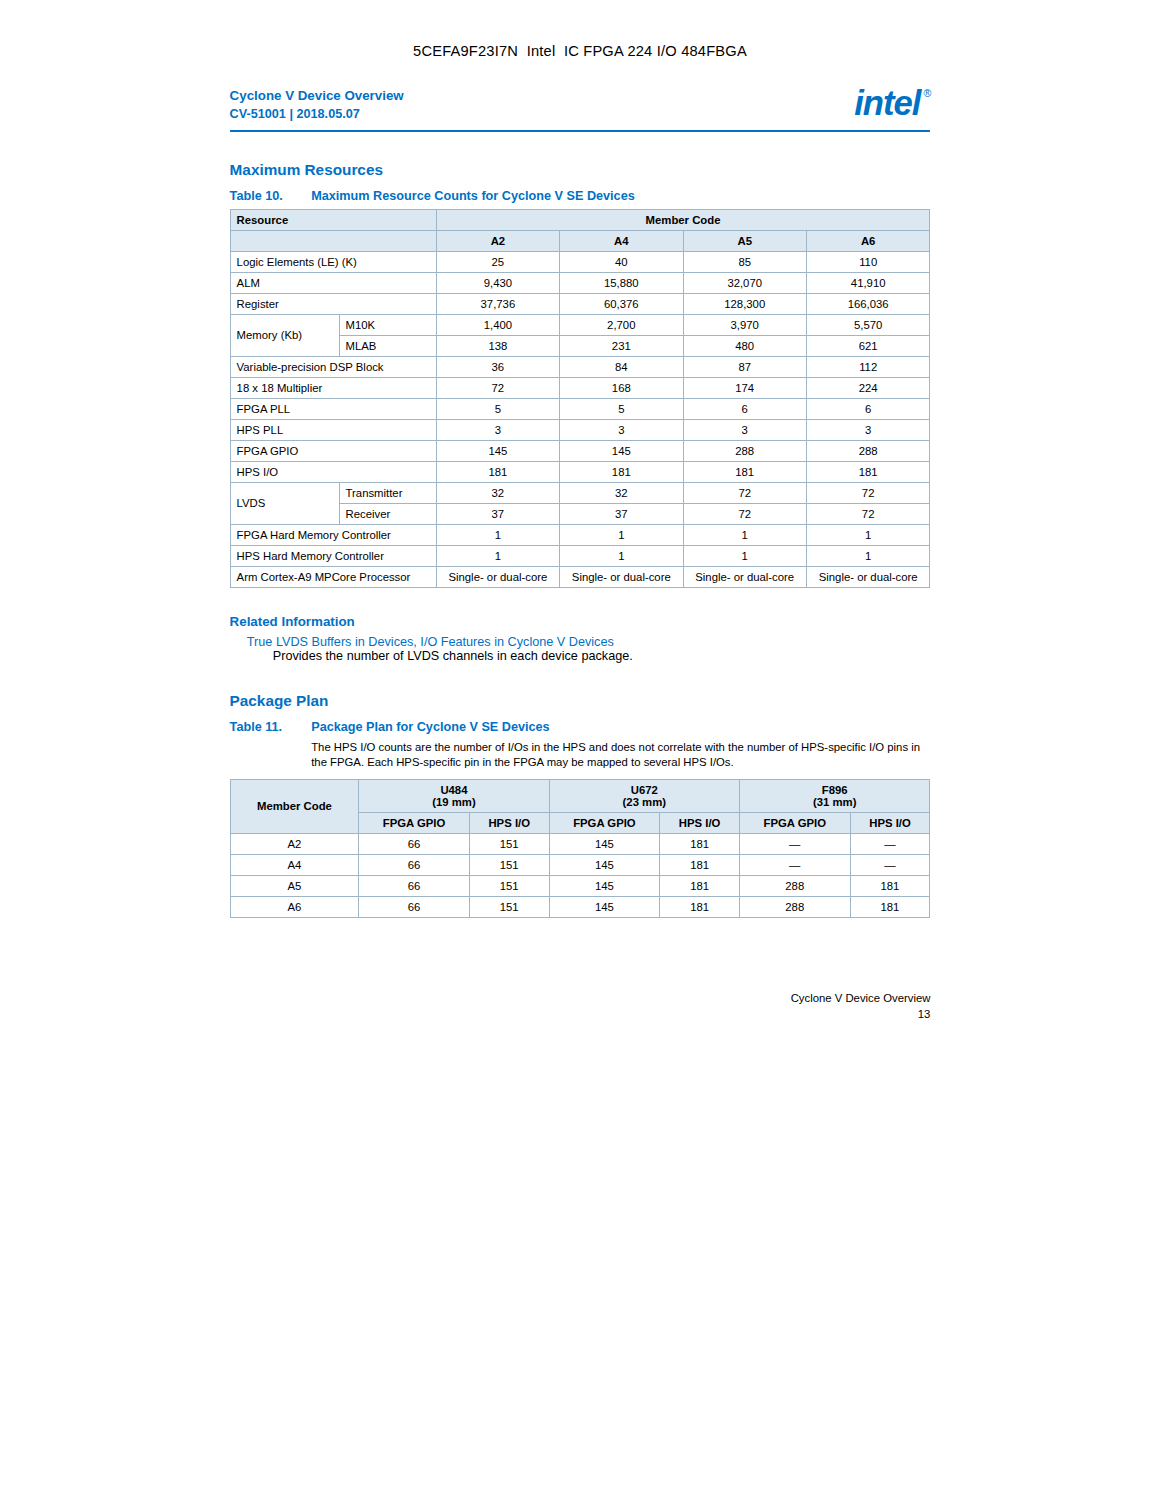5CEFA9F23I7N Intel IC FPGA 224 I/O 484FBGA
Cyclone V Device Overview
CV-51001 | 2018.05.07
intel®
Maximum Resources
Table 10. Maximum Resource Counts for Cyclone V SE Devices
| Resource | Member Code |
| --- | --- |
| | A2 | A4 | A5 | A6 |
| Logic Elements (LE) (K) | 25 | 40 | 85 | 110 |
| ALM | 9,430 | 15,880 | 32,070 | 41,910 |
| Register | 37,736 | 60,376 | 128,300 | 166,036 |
| Memory (Kb) | M10K | 1,400 | 2,700 | 3,970 | 5,570 |
| MLAB | 138 | 231 | 480 | 621 |
| Variable-precision DSP Block | 36 | 84 | 87 | 112 |
| 18 x 18 Multiplier | 72 | 168 | 174 | 224 |
| FPGA PLL | 5 | 5 | 6 | 6 |
| HPS PLL | 3 | 3 | 3 | 3 |
| FPGA GPIO | 145 | 145 | 288 | 288 |
| HPS I/O | 181 | 181 | 181 | 181 |
| LVDS | Transmitter | 32 | 32 | 72 | 72 |
| Receiver | 37 | 37 | 72 | 72 |
| FPGA Hard Memory Controller | 1 | 1 | 1 | 1 |
| HPS Hard Memory Controller | 1 | 1 | 1 | 1 |
| Arm Cortex-A9 MPCore Processor | Single- or dual-core | Single- or dual-core | Single- or dual-core | Single- or dual-core |
Related Information
True LVDS Buffers in Devices, I/O Features in Cyclone V Devices
Provides the number of LVDS channels in each device package.
Package Plan
Table 11. Package Plan for Cyclone V SE Devices
The HPS I/O counts are the number of I/Os in the HPS and does not correlate with the number of HPS-specific I/O pins in the FPGA. Each HPS-specific pin in the FPGA may be mapped to several HPS I/Os.
| Member Code | U484 (19 mm) | U672 (23 mm) | F896 (31 mm) |
| --- | --- | --- | --- |
| FPGA GPIO | HPS I/O | FPGA GPIO | HPS I/O | FPGA GPIO | HPS I/O |
| A2 | 66 | 151 | 145 | 181 | — | — |
| A4 | 66 | 151 | 145 | 181 | — | — |
| A5 | 66 | 151 | 145 | 181 | 288 | 181 |
| A6 | 66 | 151 | 145 | 181 | 288 | 181 |
Cyclone V Device Overview
13